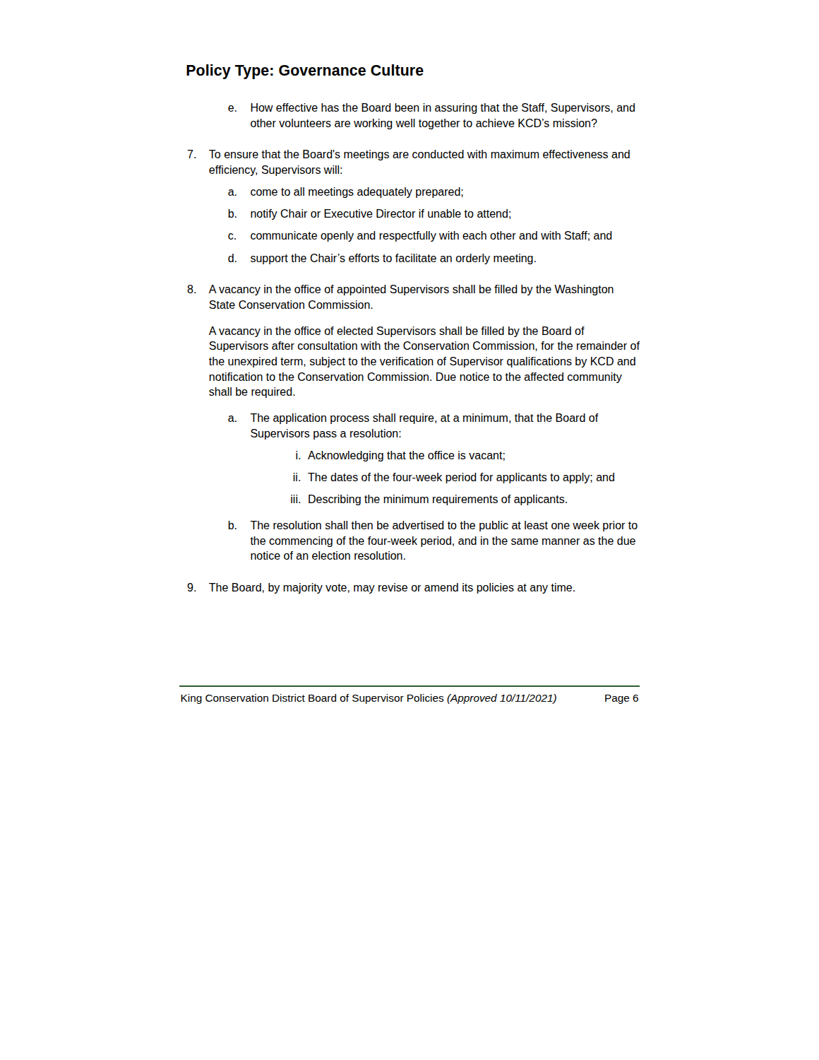Policy Type: Governance Culture
e.
How effective has the Board been in assuring that the Staff, Supervisors, and other volunteers are working well together to achieve KCD’s mission?
7.
To ensure that the Board's meetings are conducted with maximum effectiveness and efficiency, Supervisors will:
a.
come to all meetings adequately prepared;
b.
notify Chair or Executive Director if unable to attend;
c.
communicate openly and respectfully with each other and with Staff; and
d.
support the Chair’s efforts to facilitate an orderly meeting.
8.
A vacancy in the office of appointed Supervisors shall be filled by the Washington State Conservation Commission.
A vacancy in the office of elected Supervisors shall be filled by the Board of Supervisors after consultation with the Conservation Commission, for the remainder of the unexpired term, subject to the verification of Supervisor qualifications by KCD and notification to the Conservation Commission. Due notice to the affected community shall be required.
a.
The application process shall require, at a minimum, that the Board of Supervisors pass a resolution:
i.
Acknowledging that the office is vacant;
ii.
The dates of the four-week period for applicants to apply; and
iii.
Describing the minimum requirements of applicants.
b.
The resolution shall then be advertised to the public at least one week prior to the commencing of the four-week period, and in the same manner as the due notice of an election resolution.
9.
The Board, by majority vote, may revise or amend its policies at any time.
King Conservation District Board of Supervisor Policies (Approved 10/11/2021)
Page 6